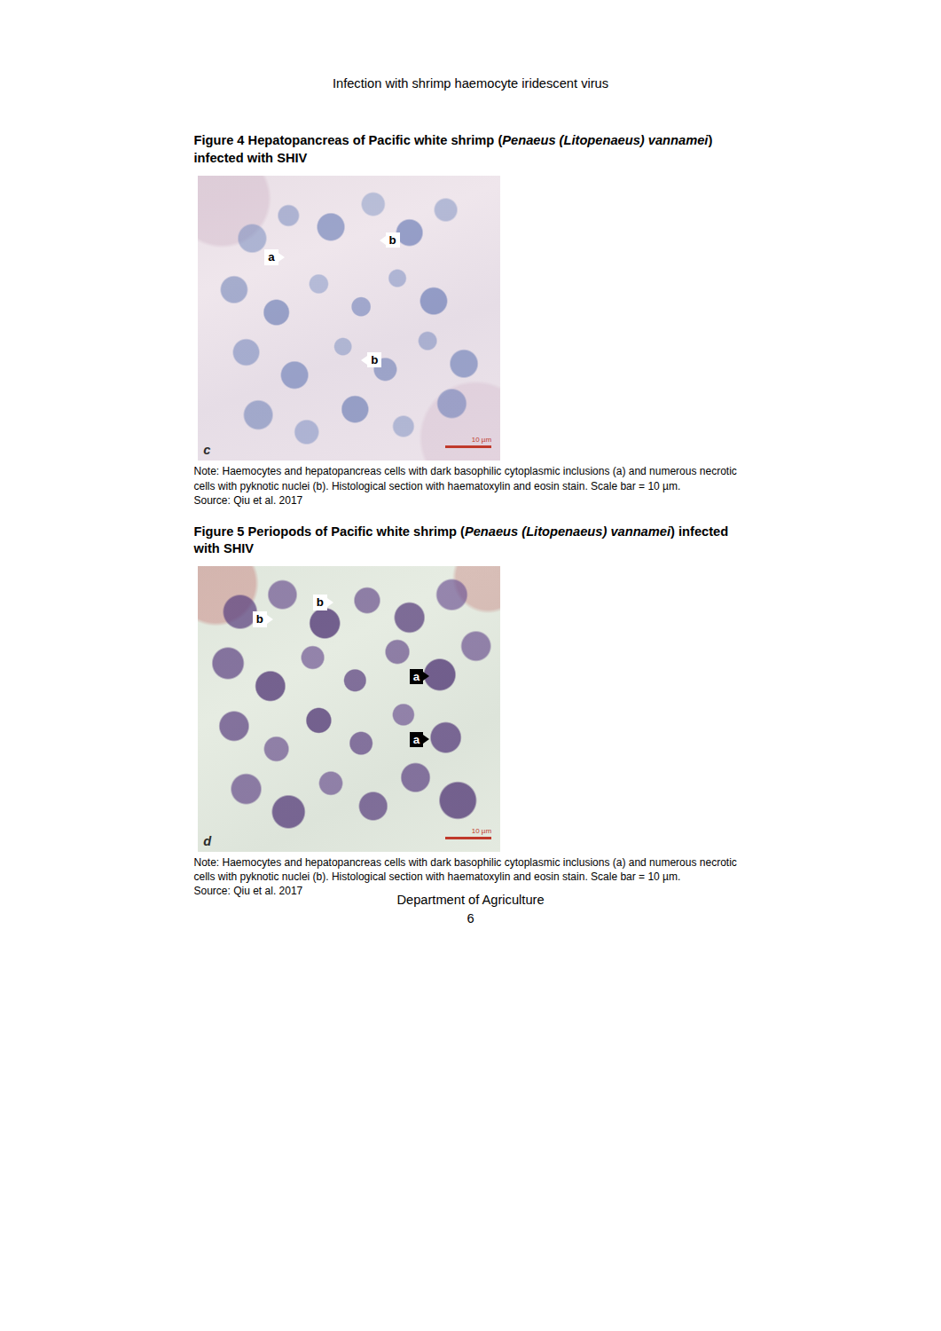Infection with shrimp haemocyte iridescent virus
Figure 4 Hepatopancreas of Pacific white shrimp (Penaeus (Litopenaeus) vannamei) infected with SHIV
a b b c 10 µm
Note: Haemocytes and hepatopancreas cells with dark basophilic cytoplasmic inclusions (a) and numerous necrotic cells with pyknotic nuclei (b). Histological section with haematoxylin and eosin stain. Scale bar = 10 µm. Source: Qiu et al. 2017
Figure 5 Periopods of Pacific white shrimp (Penaeus (Litopenaeus) vannamei) infected with SHIV
b b a a d 10 µm
Note: Haemocytes and hepatopancreas cells with dark basophilic cytoplasmic inclusions (a) and numerous necrotic cells with pyknotic nuclei (b). Histological section with haematoxylin and eosin stain. Scale bar = 10 µm. Source: Qiu et al. 2017
Department of Agriculture
6